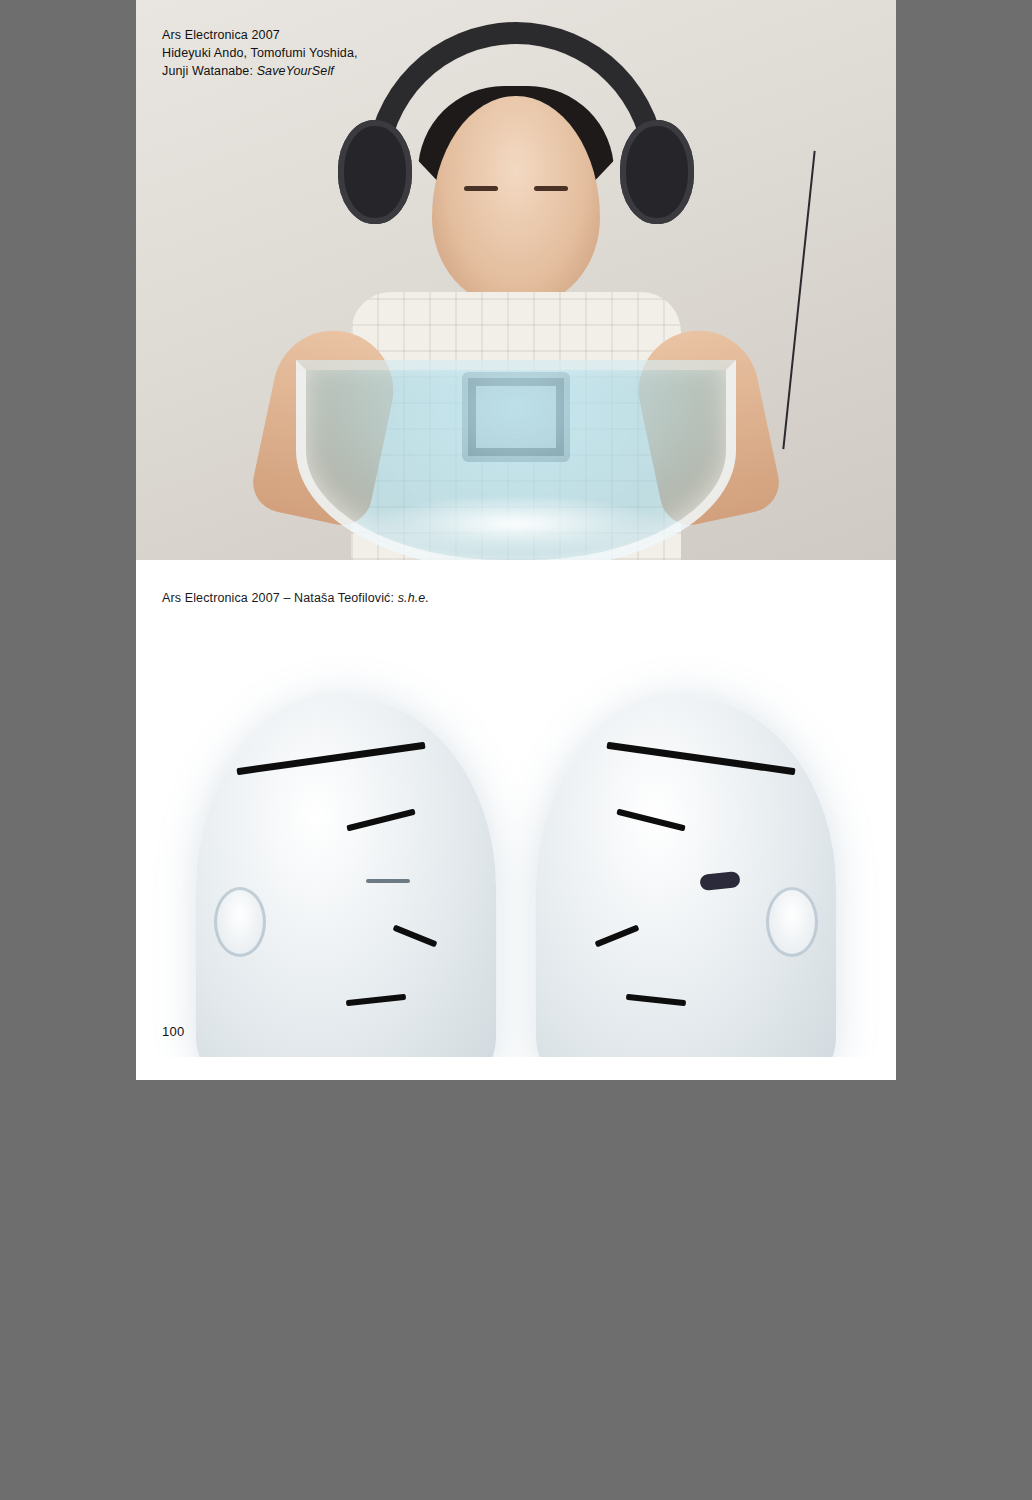Ars Electronica 2007
Hideyuki Ando, Tomofumi Yoshida,
Junji Watanabe: SaveYourSelf
Ars Electronica 2007 – Nataša Teofilović: s.h.e.
100